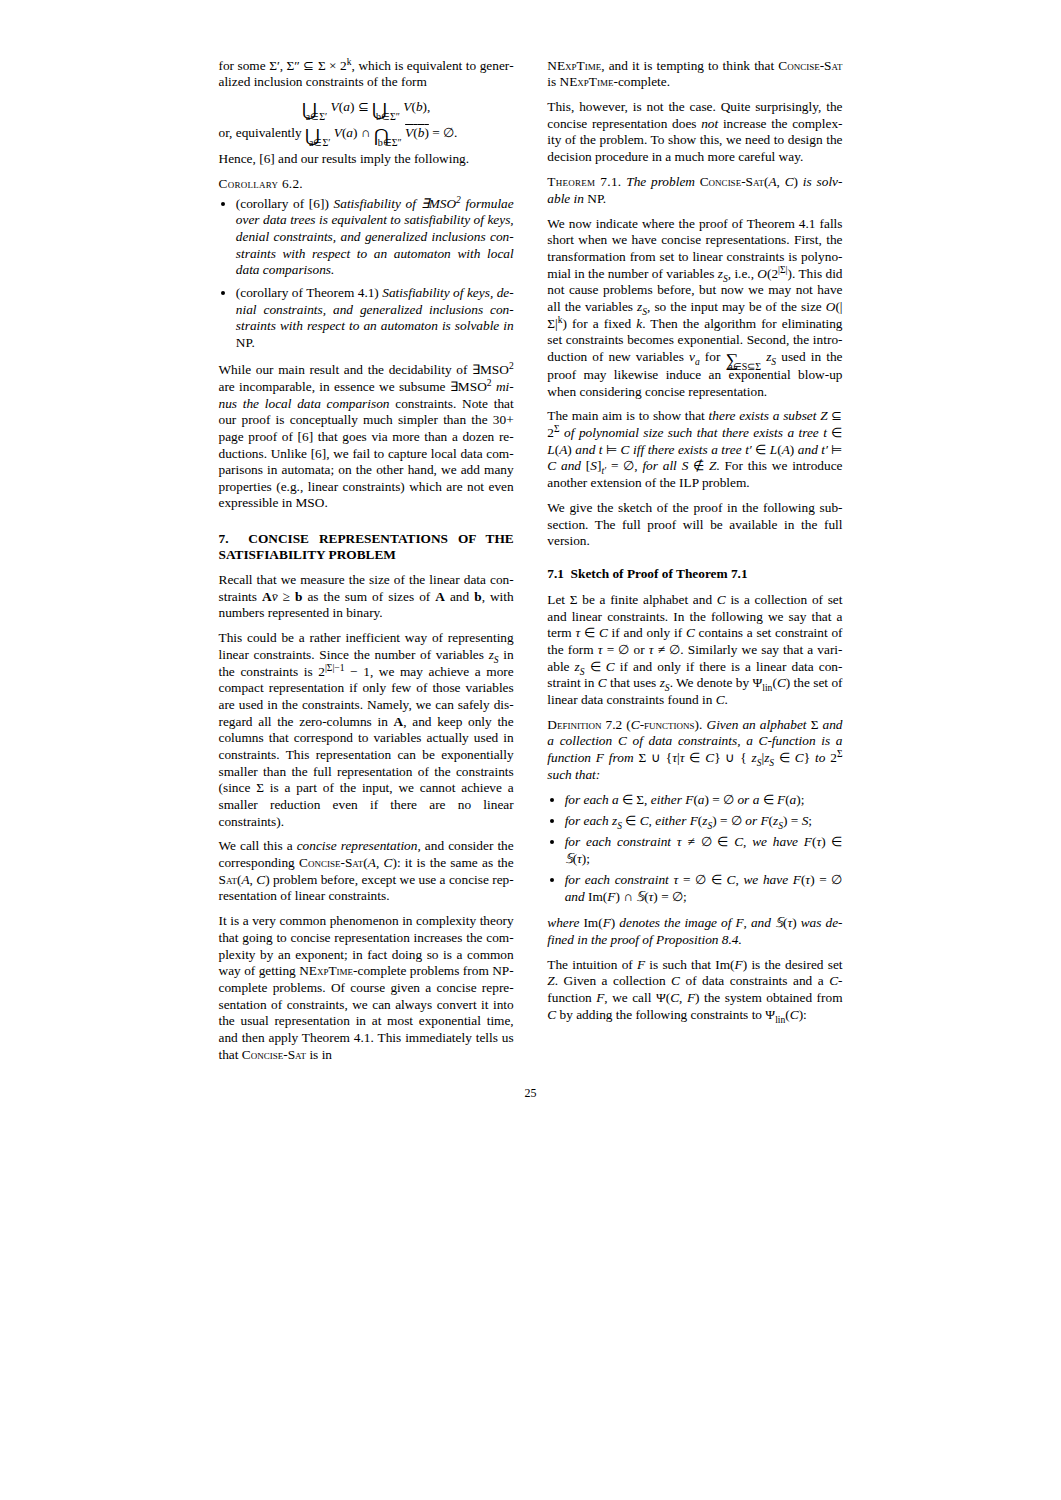for some Σ′, Σ″ ⊆ Σ × 2k, which is equivalent to generalized inclusion constraints of the form
⋃a∈Σ′ V(a) ⊆ ⋃b∈Σ″ V(b),
or, equivalently ⋃a∈Σ′ V(a) ∩ ⋂b∈Σ″ V(b) = ∅.
Hence, [6] and our results imply the following.
Corollary 6.2.
(corollary of [6]) Satisfiability of ∃MSO2 formulae over data trees is equivalent to satisfiability of keys, denial constraints, and generalized inclusions constraints with respect to an automaton with local data comparisons.
(corollary of Theorem 4.1) Satisfiability of keys, denial constraints, and generalized inclusions constraints with respect to an automaton is solvable in NP.
While our main result and the decidability of ∃MSO2 are incomparable, in essence we subsume ∃MSO2 minus the local data comparison constraints. Note that our proof is conceptually much simpler than the 30+ page proof of [6] that goes via more than a dozen reductions. Unlike [6], we fail to capture local data comparisons in automata; on the other hand, we add many properties (e.g., linear constraints) which are not even expressible in MSO.
7. CONCISE REPRESENTATIONS OF THE SATISFIABILITY PROBLEM
Recall that we measure the size of the linear data constraints Av̄ ≥ b as the sum of sizes of A and b, with numbers represented in binary.
This could be a rather inefficient way of representing linear constraints. Since the number of variables zS in the constraints is 2|Σ|−1 − 1, we may achieve a more compact representation if only few of those variables are used in the constraints. Namely, we can safely disregard all the zero-columns in A, and keep only the columns that correspond to variables actually used in constraints. This representation can be exponentially smaller than the full representation of the constraints (since Σ is a part of the input, we cannot achieve a smaller reduction even if there are no linear constraints).
We call this a concise representation, and consider the corresponding Concise-Sat(A, C): it is the same as the Sat(A, C) problem before, except we use a concise representation of linear constraints.
It is a very common phenomenon in complexity theory that going to concise representation increases the complexity by an exponent; in fact doing so is a common way of getting NExpTime-complete problems from NP-complete problems. Of course given a concise representation of constraints, we can always convert it into the usual representation in at most exponential time, and then apply Theorem 4.1. This immediately tells us that Concise-Sat is in
NExpTime, and it is tempting to think that Concise-Sat is NExpTime-complete.
This, however, is not the case. Quite surprisingly, the concise representation does not increase the complexity of the problem. To show this, we need to design the decision procedure in a much more careful way.
Theorem 7.1. The problem Concise-Sat(A, C) is solvable in NP.
We now indicate where the proof of Theorem 4.1 falls short when we have concise representations. First, the transformation from set to linear constraints is polynomial in the number of variables zS, i.e., O(2|Σ|). This did not cause problems before, but now we may not have all the variables zS, so the input may be of the size O(|Σ|k) for a fixed k. Then the algorithm for eliminating set constraints becomes exponential. Second, the introduction of new variables va for ∑a∈S⊆Σ zS used in the proof may likewise induce an exponential blow-up when considering concise representation.
The main aim is to show that there exists a subset Z ⊆ 2Σ of polynomial size such that there exists a tree t ∈ L(A) and t ⊨ C iff there exists a tree t′ ∈ L(A) and t′ ⊨ C and [S]t′ = ∅, for all S ∉ Z. For this we introduce another extension of the ILP problem.
We give the sketch of the proof in the following subsection. The full proof will be available in the full version.
7.1 Sketch of Proof of Theorem 7.1
Let Σ be a finite alphabet and C is a collection of set and linear constraints. In the following we say that a term τ ∈ C if and only if C contains a set constraint of the form τ = ∅ or τ ≠ ∅. Similarly we say that a variable zS ∈ C if and only if there is a linear data constraint in C that uses zS. We denote by Ψlin(C) the set of linear data constraints found in C.
Definition 7.2 (C-functions). Given an alphabet Σ and a collection C of data constraints, a C-function is a function F from Σ ∪ {τ|τ ∈ C} ∪ { zS|zS ∈ C} to 2Σ such that:
for each a ∈ Σ, either F(a) = ∅ or a ∈ F(a);
for each zS ∈ C, either F(zS) = ∅ or F(zS) = S;
for each constraint τ ≠ ∅ ∈ C, we have F(τ) ∈ 𝕊(τ);
for each constraint τ = ∅ ∈ C, we have F(τ) = ∅ and Im(F) ∩ 𝕊(τ) = ∅;
where Im(F) denotes the image of F, and 𝕊(τ) was defined in the proof of Proposition 8.4.
The intuition of F is such that Im(F) is the desired set Z. Given a collection C of data constraints and a C-function F, we call Ψ(C, F) the system obtained from C by adding the following constraints to Ψlin(C):
25